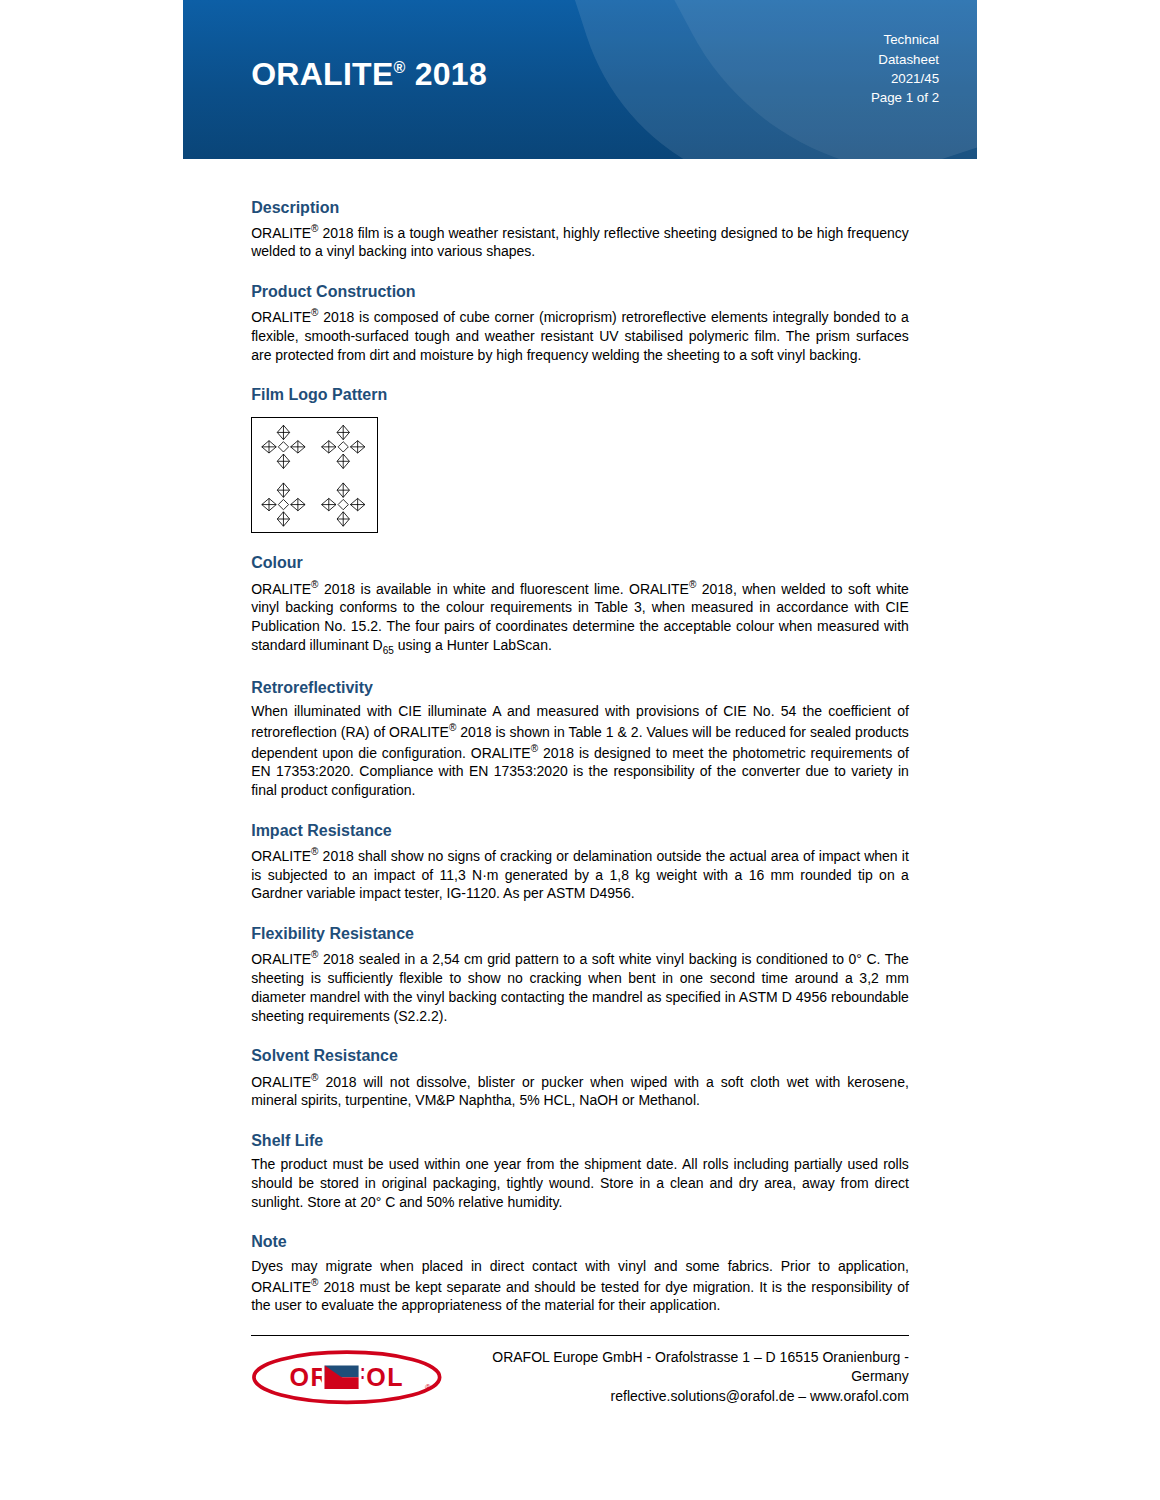ORALITE® 2018
Technical
Datasheet
2021/45
Page 1 of 2
Description
ORALITE® 2018 film is a tough weather resistant, highly reflective sheeting designed to be high frequency welded to a vinyl backing into various shapes.
Product Construction
ORALITE® 2018 is composed of cube corner (microprism) retroreflective elements integrally bonded to a flexible, smooth-surfaced tough and weather resistant UV stabilised polymeric film. The prism surfaces are protected from dirt and moisture by high frequency welding the sheeting to a soft vinyl backing.
Film Logo Pattern
Colour
ORALITE® 2018 is available in white and fluorescent lime. ORALITE® 2018, when welded to soft white vinyl backing conforms to the colour requirements in Table 3, when measured in accordance with CIE Publication No. 15.2. The four pairs of coordinates determine the acceptable colour when measured with standard illuminant D65 using a Hunter LabScan.
Retroreflectivity
When illuminated with CIE illuminate A and measured with provisions of CIE No. 54 the coefficient of retroreflection (RA) of ORALITE® 2018 is shown in Table 1 & 2. Values will be reduced for sealed products dependent upon die configuration. ORALITE® 2018 is designed to meet the photometric requirements of EN 17353:2020. Compliance with EN 17353:2020 is the responsibility of the converter due to variety in final product configuration.
Impact Resistance
ORALITE® 2018 shall show no signs of cracking or delamination outside the actual area of impact when it is subjected to an impact of 11,3 N·m generated by a 1,8 kg weight with a 16 mm rounded tip on a Gardner variable impact tester, IG-1120. As per ASTM D4956.
Flexibility Resistance
ORALITE® 2018 sealed in a 2,54 cm grid pattern to a soft white vinyl backing is conditioned to 0° C. The sheeting is sufficiently flexible to show no cracking when bent in one second time around a 3,2 mm diameter mandrel with the vinyl backing contacting the mandrel as specified in ASTM D 4956 reboundable sheeting requirements (S2.2.2).
Solvent Resistance
ORALITE® 2018 will not dissolve, blister or pucker when wiped with a soft cloth wet with kerosene, mineral spirits, turpentine, VM&P Naphtha, 5% HCL, NaOH or Methanol.
Shelf Life
The product must be used within one year from the shipment date. All rolls including partially used rolls should be stored in original packaging, tightly wound. Store in a clean and dry area, away from direct sunlight. Store at 20° C and 50% relative humidity.
Note
Dyes may migrate when placed in direct contact with vinyl and some fabrics. Prior to application, ORALITE® 2018 must be kept separate and should be tested for dye migration. It is the responsibility of the user to evaluate the appropriateness of the material for their application.
ORAFOL ® ORAFOL
ORAFOL Europe GmbH - Orafolstrasse 1 – D 16515 Oranienburg - Germany
reflective.solutions@orafol.de – www.orafol.com